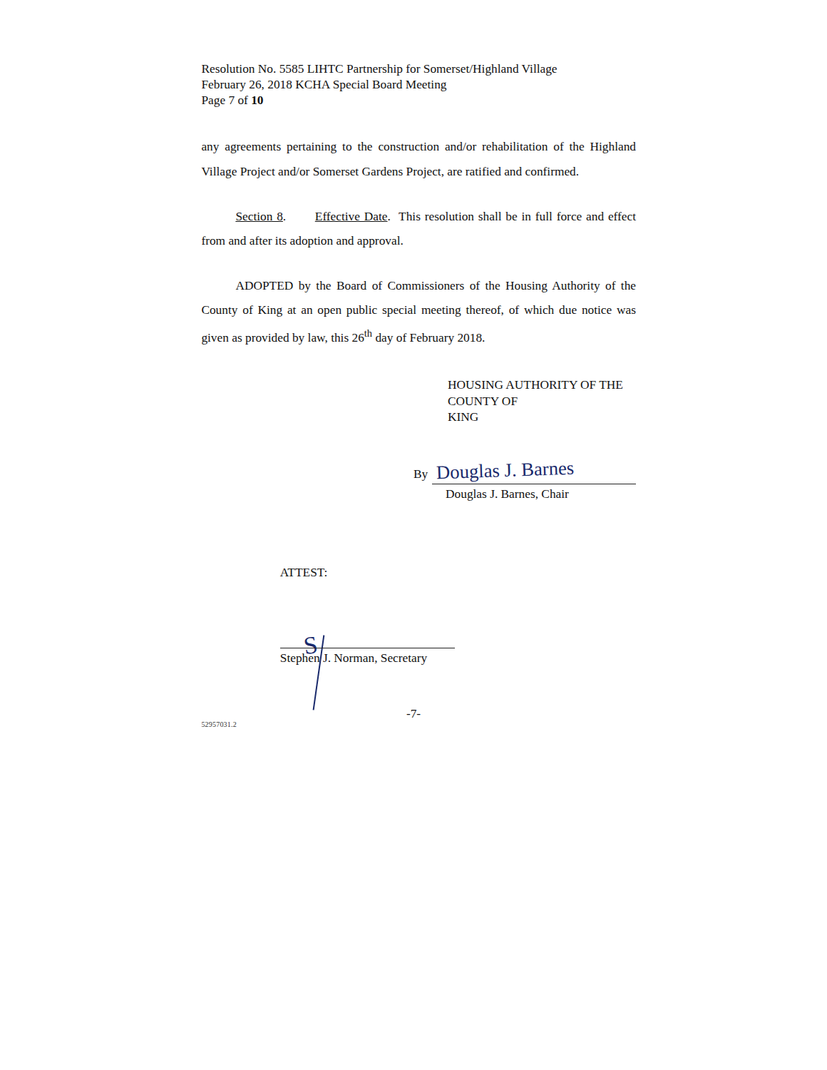Resolution No. 5585 LIHTC Partnership for Somerset/Highland Village
February 26, 2018 KCHA Special Board Meeting
Page 7 of 10
any agreements pertaining to the construction and/or rehabilitation of the Highland Village Project and/or Somerset Gardens Project, are ratified and confirmed.
Section 8. Effective Date. This resolution shall be in full force and effect from and after its adoption and approval.
ADOPTED by the Board of Commissioners of the Housing Authority of the County of King at an open public special meeting thereof, of which due notice was given as provided by law, this 26th day of February 2018.
HOUSING AUTHORITY OF THE COUNTY OF
KING
By Douglas J. Barnes
Douglas J. Barnes, Chair
ATTEST:
S
Stephen J. Norman, Secretary
-7-
52957031.2